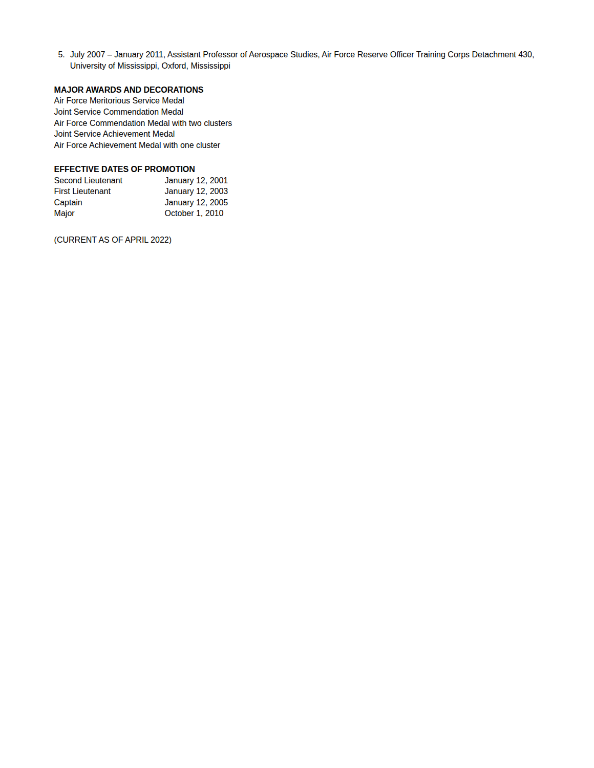July 2007 – January 2011, Assistant Professor of Aerospace Studies, Air Force Reserve Officer Training Corps Detachment 430, University of Mississippi, Oxford, Mississippi
Major Awards and Decorations
Air Force Meritorious Service Medal
Joint Service Commendation Medal
Air Force Commendation Medal with two clusters
Joint Service Achievement Medal
Air Force Achievement Medal with one cluster
Effective Dates of Promotion
| Second Lieutenant | January 12, 2001 |
| First Lieutenant | January 12, 2003 |
| Captain | January 12, 2005 |
| Major | October 1, 2010 |
(CURRENT AS OF APRIL 2022)